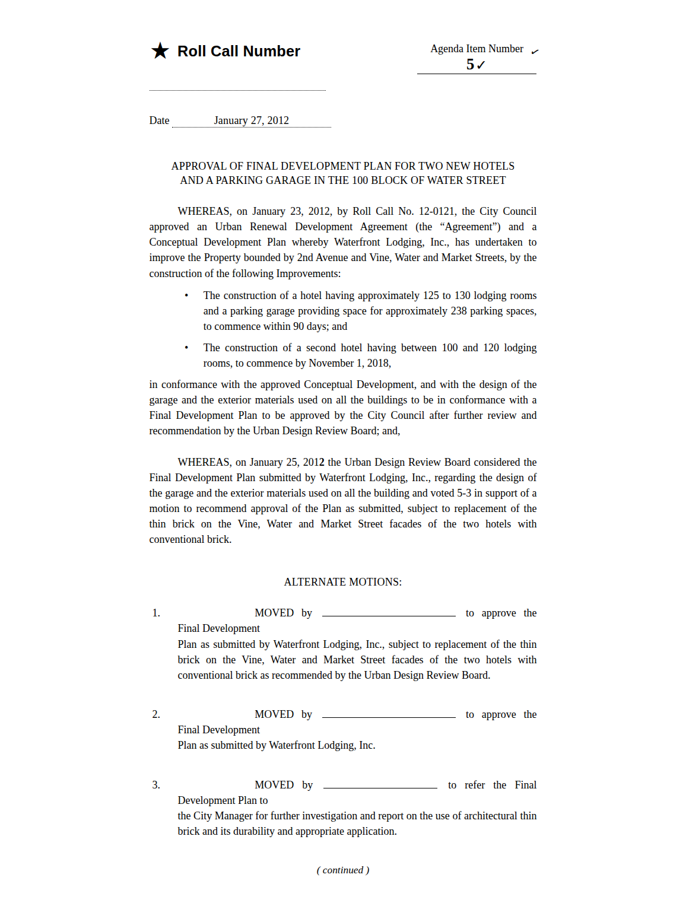★ Roll Call Number
Agenda Item Number✓
5 ✓
Date January 27, 2012
APPROVAL OF FINAL DEVELOPMENT PLAN FOR TWO NEW HOTELS
AND A PARKING GARAGE IN THE 100 BLOCK OF WATER STREET
WHEREAS, on January 23, 2012, by Roll Call No. 12-0121, the City Council approved an Urban Renewal Development Agreement (the “Agreement”) and a Conceptual Development Plan whereby Waterfront Lodging, Inc., has undertaken to improve the Property bounded by 2nd Avenue and Vine, Water and Market Streets, by the construction of the following Improvements:
The construction of a hotel having approximately 125 to 130 lodging rooms and a parking garage providing space for approximately 238 parking spaces, to commence within 90 days; and
The construction of a second hotel having between 100 and 120 lodging rooms, to commence by November 1, 2018,
in conformance with the approved Conceptual Development, and with the design of the garage and the exterior materials used on all the buildings to be in conformance with a Final Development Plan to be approved by the City Council after further review and recommendation by the Urban Design Review Board; and,
WHEREAS, on January 25, 2012 the Urban Design Review Board considered the Final Development Plan submitted by Waterfront Lodging, Inc., regarding the design of the garage and the exterior materials used on all the building and voted 5-3 in support of a motion to recommend approval of the Plan as submitted, subject to replacement of the thin brick on the Vine, Water and Market Street facades of the two hotels with conventional brick.
ALTERNATE MOTIONS:
MOVED by to approve the Final Development Plan as submitted by Waterfront Lodging, Inc., subject to replacement of the thin brick on the Vine, Water and Market Street facades of the two hotels with conventional brick as recommended by the Urban Design Review Board.
MOVED by to approve the Final Development Plan as submitted by Waterfront Lodging, Inc.
MOVED by to refer the Final Development Plan to the City Manager for further investigation and report on the use of architectural thin brick and its durability and appropriate application.
( continued )